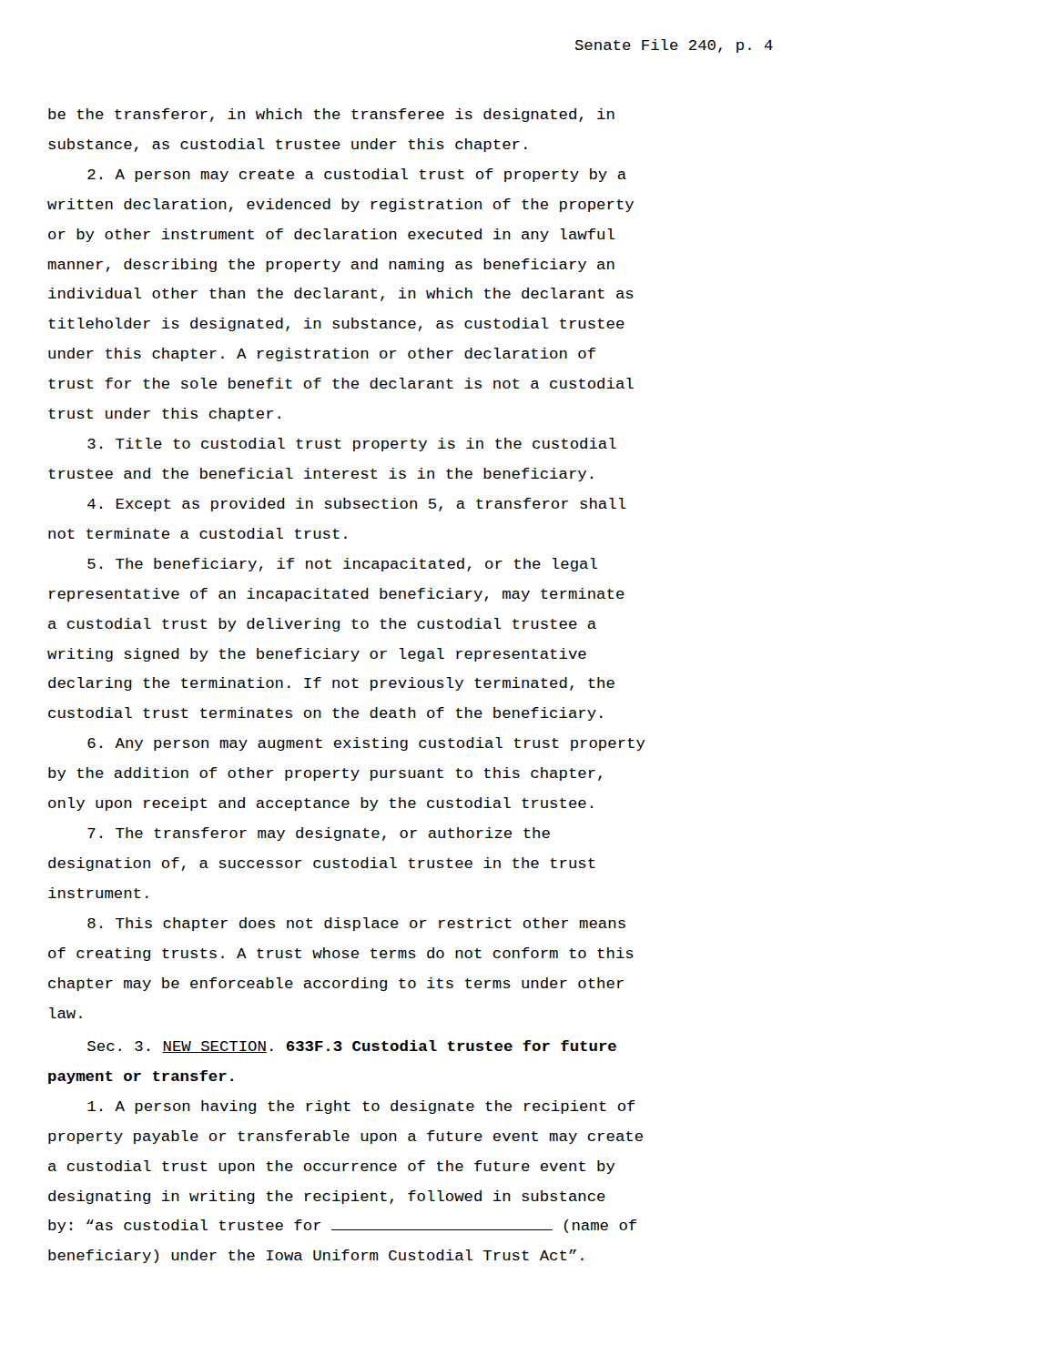Senate File 240, p. 4
be the transferor, in which the transferee is designated, in
substance, as custodial trustee under this chapter.
2. A person may create a custodial trust of property by a
written declaration, evidenced by registration of the property
or by other instrument of declaration executed in any lawful
manner, describing the property and naming as beneficiary an
individual other than the declarant, in which the declarant as
titleholder is designated, in substance, as custodial trustee
under this chapter. A registration or other declaration of
trust for the sole benefit of the declarant is not a custodial
trust under this chapter.
3. Title to custodial trust property is in the custodial
trustee and the beneficial interest is in the beneficiary.
4. Except as provided in subsection 5, a transferor shall
not terminate a custodial trust.
5. The beneficiary, if not incapacitated, or the legal
representative of an incapacitated beneficiary, may terminate
a custodial trust by delivering to the custodial trustee a
writing signed by the beneficiary or legal representative
declaring the termination. If not previously terminated, the
custodial trust terminates on the death of the beneficiary.
6. Any person may augment existing custodial trust property
by the addition of other property pursuant to this chapter,
only upon receipt and acceptance by the custodial trustee.
7. The transferor may designate, or authorize the
designation of, a successor custodial trustee in the trust
instrument.
8. This chapter does not displace or restrict other means
of creating trusts. A trust whose terms do not conform to this
chapter may be enforceable according to its terms under other
law.
Sec. 3. NEW SECTION. 633F.3 Custodial trustee for future
payment or transfer.
1. A person having the right to designate the recipient of
property payable or transferable upon a future event may create
a custodial trust upon the occurrence of the future event by
designating in writing the recipient, followed in substance
by: “as custodial trustee for (name of
beneficiary) under the Iowa Uniform Custodial Trust Act”.